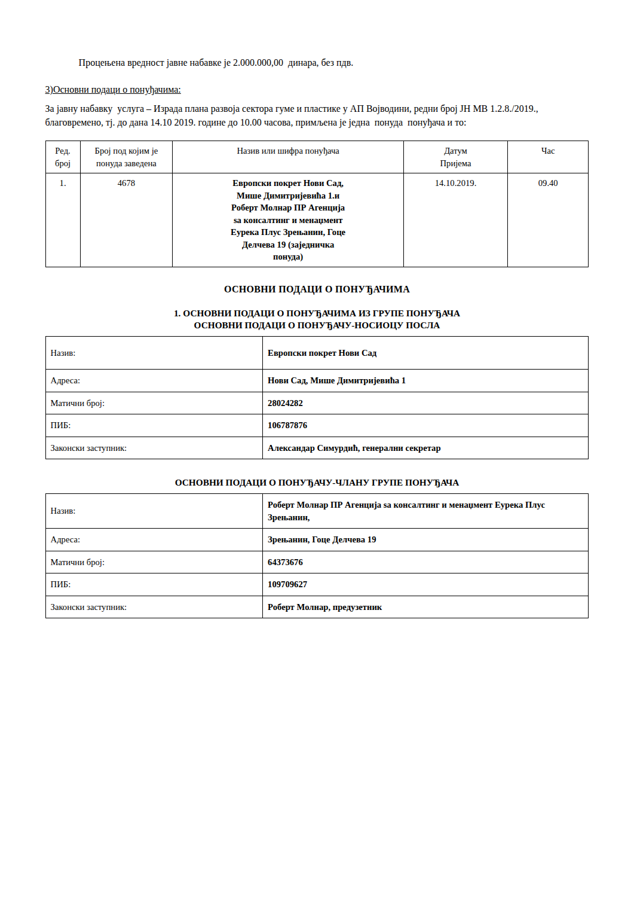Процењена вредност јавне набавке је 2.000.000,00 динара, без пдв.
3)Основни подаци о понуђачима:
За јавну набавку услуга – Израда плана развоја сектора гуме и пластике у АП Војводини, редни број ЈН МВ 1.2.8./2019., благовремено, тј. до дана 14.10 2019. године до 10.00 часова, примљена је једна понуда понуђача и то:
| Ред. број | Број под којим је понуда заведена | Назив или шифра понуђача | Датум Пријема | Час |
| --- | --- | --- | --- | --- |
| 1. | 4678 | Европски покрет Нови Сад, Мише Димитријевића 1.и Роберт Молнар ПР Агенција sa консалтинг и менаџмент Еурека Плус Зрењанин, Гоце Делчева 19 (заједничка понуда) | 14.10.2019. | 09.40 |
ОСНОВНИ ПОДАЦИ О ПОНУЂАЧИМА
1. ОСНОВНИ ПОДАЦИ О ПОНУЂАЧИМА ИЗ ГРУПЕ ПОНУЂАЧА ОСНОВНИ ПОДАЦИ О ПОНУЂАЧУ-НОСИОЦУ ПОСЛА
| Назив: | Европски покрет Нови Сад |
| Адреса: | Нови Сад, Мише Димитријевића 1 |
| Матични број: | 28024282 |
| ПИБ: | 106787876 |
| Законски заступник: | Александар Симурдић, генерални секретар |
ОСНОВНИ ПОДАЦИ О ПОНУЂАЧУ-ЧЛАНУ ГРУПЕ ПОНУЂАЧА
| Назив: | Роберт Молнар ПР Агенција sa консалтинг и менаџмент Еурека Плус Зрењанин, |
| Адреса: | Зрењанин, Гоце Делчева 19 |
| Матични број: | 64373676 |
| ПИБ: | 109709627 |
| Законски заступник: | Роберт Молнар, предузетник |